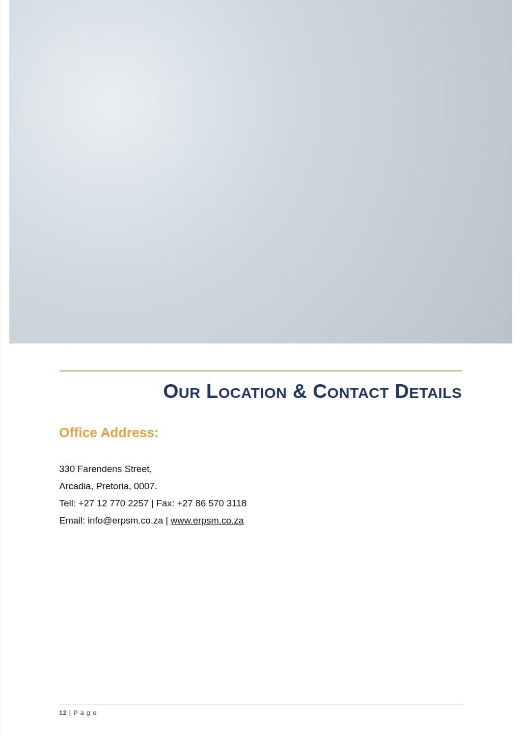OUR LOCATION & CONTACT DETAILS
Office Address:
330 Farendens Street,
Arcadia, Pretoria, 0007.
Tell: +27 12 770 2257 | Fax: +27 86 570 3118
Email: info@erpsm.co.za | www.erpsm.co.za
12 | P a g e